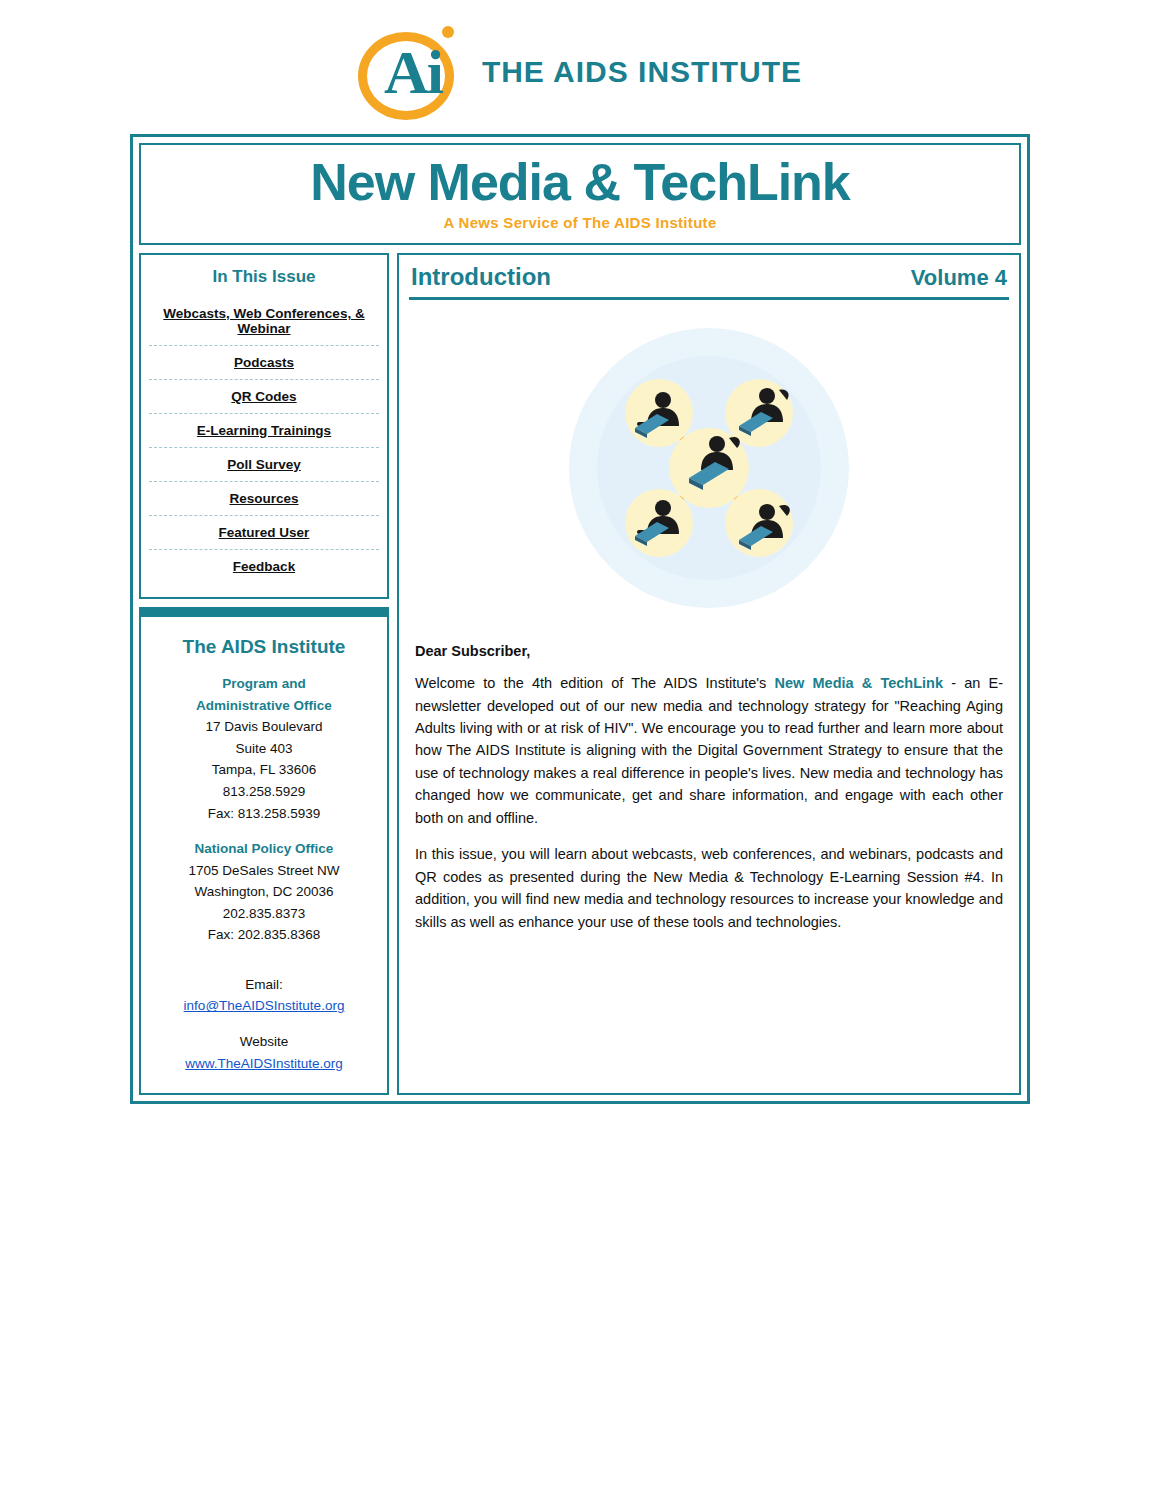Ai
The AIDS Institute
New Media & TechLink
A News Service of The AIDS Institute
In This Issue
Webcasts, Web Conferences, & Webinar
Podcasts
QR Codes
E-Learning Trainings
Poll Survey
Resources
Featured User
Feedback
The AIDS Institute
Program and
Administrative Office
17 Davis Boulevard
Suite 403
Tampa, FL 33606
813.258.5929
Fax: 813.258.5939
National Policy Office
1705 DeSales Street NW
Washington, DC 20036
202.835.8373
Fax: 202.835.8368
Email:
info@TheAIDSInstitute.org
Website
www.TheAIDSInstitute.org
Introduction
Volume 4
Dear Subscriber,
Welcome to the 4th edition of The AIDS Institute's New Media & TechLink - an E-newsletter developed out of our new media and technology strategy for "Reaching Aging Adults living with or at risk of HIV". We encourage you to read further and learn more about how The AIDS Institute is aligning with the Digital Government Strategy to ensure that the use of technology makes a real difference in people's lives. New media and technology has changed how we communicate, get and share information, and engage with each other both on and offline.
In this issue, you will learn about webcasts, web conferences, and webinars, podcasts and QR codes as presented during the New Media & Technology E-Learning Session #4. In addition, you will find new media and technology resources to increase your knowledge and skills as well as enhance your use of these tools and technologies.